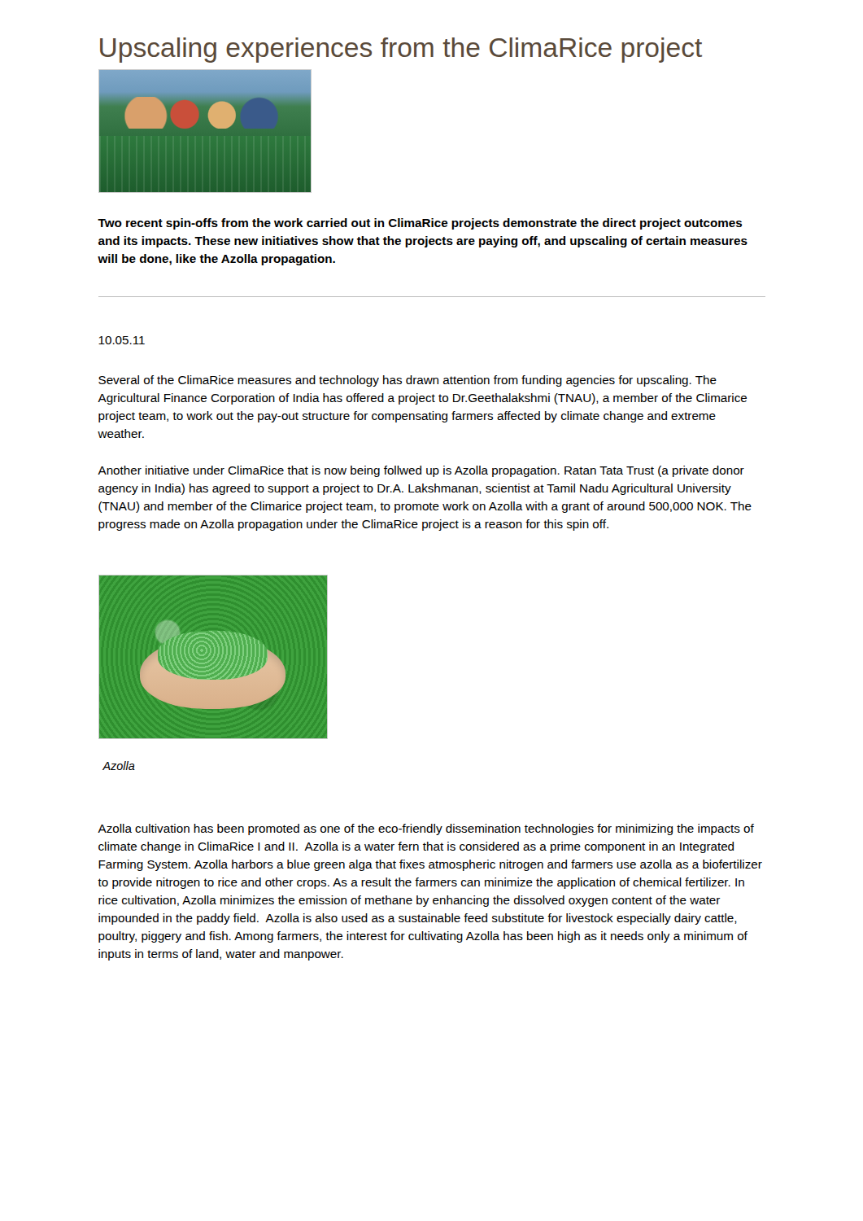Upscaling experiences from the ClimaRice project
Two recent spin-offs from the work carried out in ClimaRice projects demonstrate the direct project outcomes and its impacts. These new initiatives show that the projects are paying off, and upscaling of certain measures will be done, like the Azolla propagation.
10.05.11
Several of the ClimaRice measures and technology has drawn attention from funding agencies for upscaling. The Agricultural Finance Corporation of India has offered a project to Dr.Geethalakshmi (TNAU), a member of the Climarice project team, to work out the pay-out structure for compensating farmers affected by climate change and extreme weather.
Another initiative under ClimaRice that is now being follwed up is Azolla propagation. Ratan Tata Trust (a private donor agency in India) has agreed to support a project to Dr.A. Lakshmanan, scientist at Tamil Nadu Agricultural University (TNAU) and member of the Climarice project team, to promote work on Azolla with a grant of around 500,000 NOK. The progress made on Azolla propagation under the ClimaRice project is a reason for this spin off.
Azolla
Azolla cultivation has been promoted as one of the eco-friendly dissemination technologies for minimizing the impacts of climate change in ClimaRice I and II. Azolla is a water fern that is considered as a prime component in an Integrated Farming System. Azolla harbors a blue green alga that fixes atmospheric nitrogen and farmers use azolla as a biofertilizer to provide nitrogen to rice and other crops. As a result the farmers can minimize the application of chemical fertilizer. In rice cultivation, Azolla minimizes the emission of methane by enhancing the dissolved oxygen content of the water impounded in the paddy field. Azolla is also used as a sustainable feed substitute for livestock especially dairy cattle, poultry, piggery and fish. Among farmers, the interest for cultivating Azolla has been high as it needs only a minimum of inputs in terms of land, water and manpower.